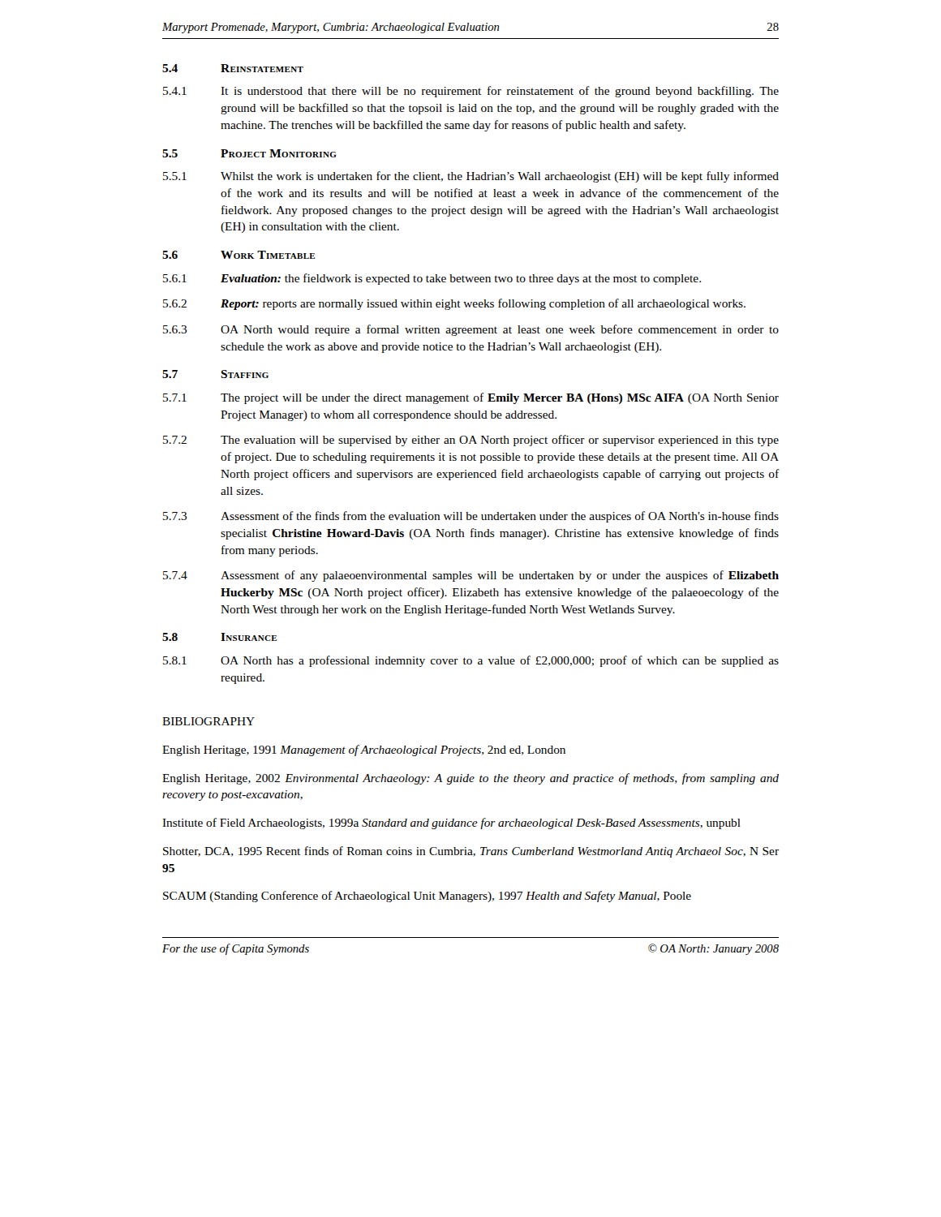Maryport Promenade, Maryport, Cumbria: Archaeological Evaluation 28
5.4 Reinstatement
5.4.1
It is understood that there will be no requirement for reinstatement of the ground beyond backfilling. The ground will be backfilled so that the topsoil is laid on the top, and the ground will be roughly graded with the machine. The trenches will be backfilled the same day for reasons of public health and safety.
5.5 Project Monitoring
5.5.1
Whilst the work is undertaken for the client, the Hadrian’s Wall archaeologist (EH) will be kept fully informed of the work and its results and will be notified at least a week in advance of the commencement of the fieldwork. Any proposed changes to the project design will be agreed with the Hadrian’s Wall archaeologist (EH) in consultation with the client.
5.6 Work Timetable
5.6.1
Evaluation: the fieldwork is expected to take between two to three days at the most to complete.
5.6.2
Report: reports are normally issued within eight weeks following completion of all archaeological works.
5.6.3
OA North would require a formal written agreement at least one week before commencement in order to schedule the work as above and provide notice to the Hadrian’s Wall archaeologist (EH).
5.7 Staffing
5.7.1
The project will be under the direct management of Emily Mercer BA (Hons) MSc AIFA (OA North Senior Project Manager) to whom all correspondence should be addressed.
5.7.2
The evaluation will be supervised by either an OA North project officer or supervisor experienced in this type of project. Due to scheduling requirements it is not possible to provide these details at the present time. All OA North project officers and supervisors are experienced field archaeologists capable of carrying out projects of all sizes.
5.7.3
Assessment of the finds from the evaluation will be undertaken under the auspices of OA North's in-house finds specialist Christine Howard-Davis (OA North finds manager). Christine has extensive knowledge of finds from many periods.
5.7.4
Assessment of any palaeoenvironmental samples will be undertaken by or under the auspices of Elizabeth Huckerby MSc (OA North project officer). Elizabeth has extensive knowledge of the palaeoecology of the North West through her work on the English Heritage-funded North West Wetlands Survey.
5.8 Insurance
5.8.1
OA North has a professional indemnity cover to a value of £2,000,000; proof of which can be supplied as required.
BIBLIOGRAPHY
English Heritage, 1991 Management of Archaeological Projects, 2nd ed, London
English Heritage, 2002 Environmental Archaeology: A guide to the theory and practice of methods, from sampling and recovery to post-excavation,
Institute of Field Archaeologists, 1999a Standard and guidance for archaeological Desk-Based Assessments, unpubl
Shotter, DCA, 1995 Recent finds of Roman coins in Cumbria, Trans Cumberland Westmorland Antiq Archaeol Soc, N Ser 95
SCAUM (Standing Conference of Archaeological Unit Managers), 1997 Health and Safety Manual, Poole
For the use of Capita Symonds © OA North: January 2008